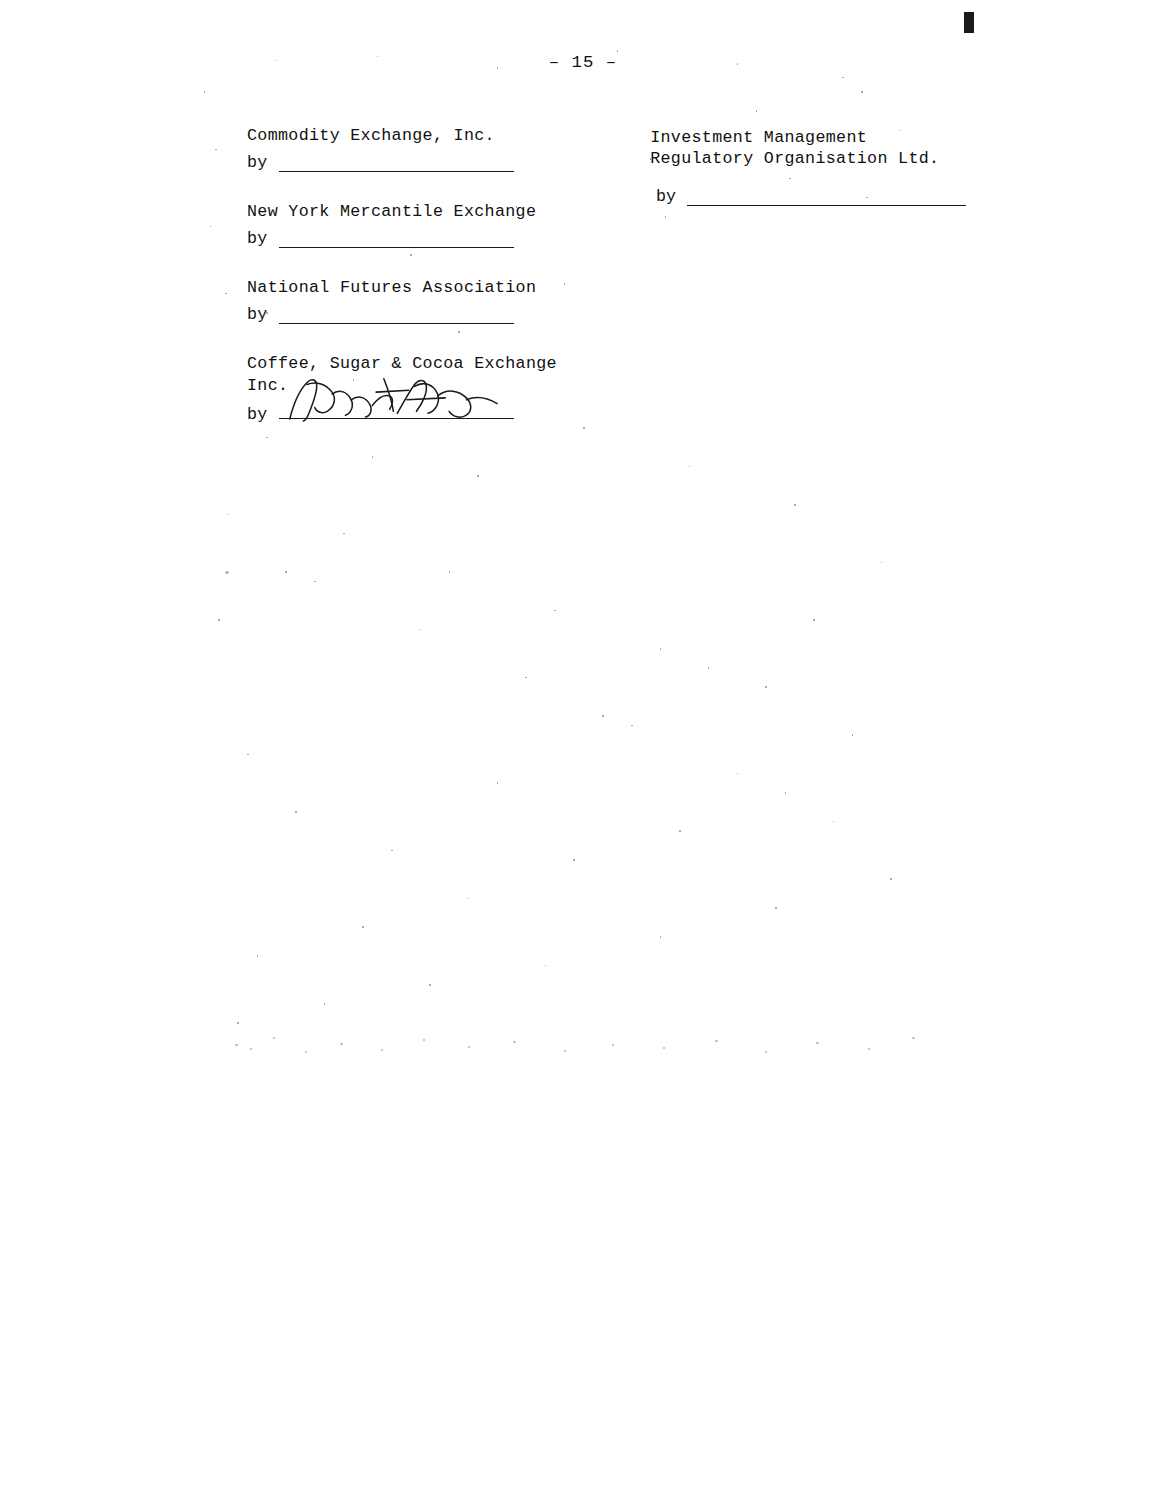– 15 –
Commodity Exchange, Inc.
by
New York Mercantile Exchange
by
National Futures Association
by
Coffee, Sugar & Cocoa Exchange Inc.
by
Investment Management
Regulatory Organisation Ltd.
by